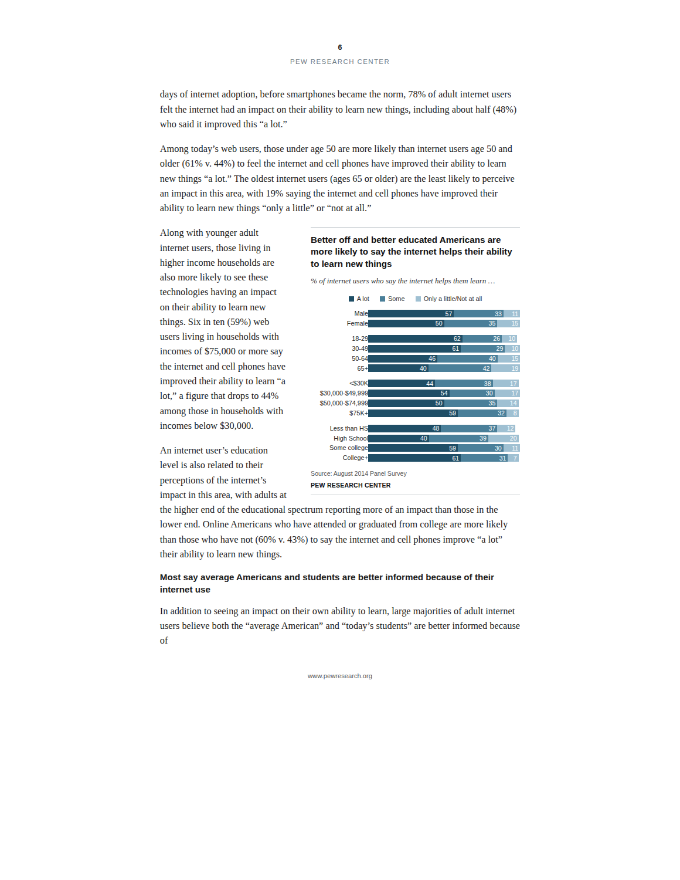6
PEW RESEARCH CENTER
days of internet adoption, before smartphones became the norm, 78% of adult internet users felt the internet had an impact on their ability to learn new things, including about half (48%) who said it improved this “a lot.”
Among today’s web users, those under age 50 are more likely than internet users age 50 and older (61% v. 44%) to feel the internet and cell phones have improved their ability to learn new things “a lot.” The oldest internet users (ages 65 or older) are the least likely to perceive an impact in this area, with 19% saying the internet and cell phones have improved their ability to learn new things “only a little” or “not at all.”
Better off and better educated Americans are more likely to say the internet helps their ability to learn new things
% of internet users who say the internet helps them learn …
A lot Some Only a little/Not at all
| Male | 57 33 11 |
| Female | 50 35 15 |
| 18-29 | 62 26 10 |
| 30-49 | 61 29 10 |
| 50-64 | 46 40 15 |
| 65+ | 40 42 19 |
| <$30K | 44 38 17 |
| $30,000-$49,999 | 54 30 17 |
| $50,000-$74,999 | 50 35 14 |
| $75K+ | 59 32 8 |
| Less than HS | 48 37 12 |
| High School | 40 39 20 |
| Some college | 59 30 11 |
| College+ | 61 31 7 |
Source: August 2014 Panel Survey
PEW RESEARCH CENTER
Along with younger adult internet users, those living in higher income households are also more likely to see these technologies having an impact on their ability to learn new things. Six in ten (59%) web users living in households with incomes of $75,000 or more say the internet and cell phones have improved their ability to learn “a lot,” a figure that drops to 44% among those in households with incomes below $30,000.
An internet user’s education level is also related to their perceptions of the internet’s impact in this area, with adults at the higher end of the educational spectrum reporting more of an impact than those in the lower end. Online Americans who have attended or graduated from college are more likely than those who have not (60% v. 43%) to say the internet and cell phones improve “a lot” their ability to learn new things.
Most say average Americans and students are better informed because of their internet use
In addition to seeing an impact on their own ability to learn, large majorities of adult internet users believe both the “average American” and “today’s students” are better informed because of
www.pewresearch.org